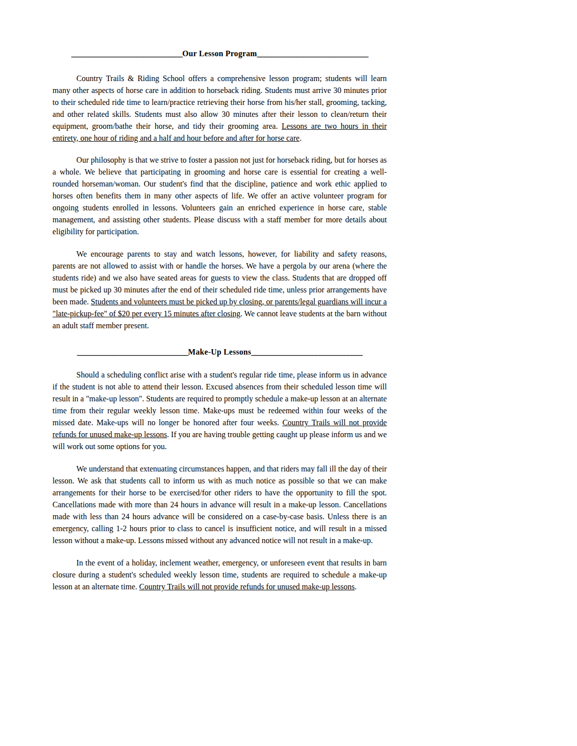_______________________________Our Lesson Program_______________________________
Country Trails & Riding School offers a comprehensive lesson program; students will learn many other aspects of horse care in addition to horseback riding. Students must arrive 30 minutes prior to their scheduled ride time to learn/practice retrieving their horse from his/her stall, grooming, tacking, and other related skills. Students must also allow 30 minutes after their lesson to clean/return their equipment, groom/bathe their horse, and tidy their grooming area. Lessons are two hours in their entirety, one hour of riding and a half and hour before and after for horse care.
Our philosophy is that we strive to foster a passion not just for horseback riding, but for horses as a whole. We believe that participating in grooming and horse care is essential for creating a well-rounded horseman/woman. Our student's find that the discipline, patience and work ethic applied to horses often benefits them in many other aspects of life. We offer an active volunteer program for ongoing students enrolled in lessons. Volunteers gain an enriched experience in horse care, stable management, and assisting other students. Please discuss with a staff member for more details about eligibility for participation.
We encourage parents to stay and watch lessons, however, for liability and safety reasons, parents are not allowed to assist with or handle the horses. We have a pergola by our arena (where the students ride) and we also have seated areas for guests to view the class. Students that are dropped off must be picked up 30 minutes after the end of their scheduled ride time, unless prior arrangements have been made. Students and volunteers must be picked up by closing, or parents/legal guardians will incur a "late-pickup-fee" of $20 per every 15 minutes after closing. We cannot leave students at the barn without an adult staff member present.
_______________________________Make-Up Lessons_______________________________
Should a scheduling conflict arise with a student's regular ride time, please inform us in advance if the student is not able to attend their lesson. Excused absences from their scheduled lesson time will result in a "make-up lesson". Students are required to promptly schedule a make-up lesson at an alternate time from their regular weekly lesson time. Make-ups must be redeemed within four weeks of the missed date. Make-ups will no longer be honored after four weeks. Country Trails will not provide refunds for unused make-up lessons. If you are having trouble getting caught up please inform us and we will work out some options for you.
We understand that extenuating circumstances happen, and that riders may fall ill the day of their lesson. We ask that students call to inform us with as much notice as possible so that we can make arrangements for their horse to be exercised/for other riders to have the opportunity to fill the spot. Cancellations made with more than 24 hours in advance will result in a make-up lesson. Cancellations made with less than 24 hours advance will be considered on a case-by-case basis. Unless there is an emergency, calling 1-2 hours prior to class to cancel is insufficient notice, and will result in a missed lesson without a make-up. Lessons missed without any advanced notice will not result in a make-up.
In the event of a holiday, inclement weather, emergency, or unforeseen event that results in barn closure during a student's scheduled weekly lesson time, students are required to schedule a make-up lesson at an alternate time. Country Trails will not provide refunds for unused make-up lessons.